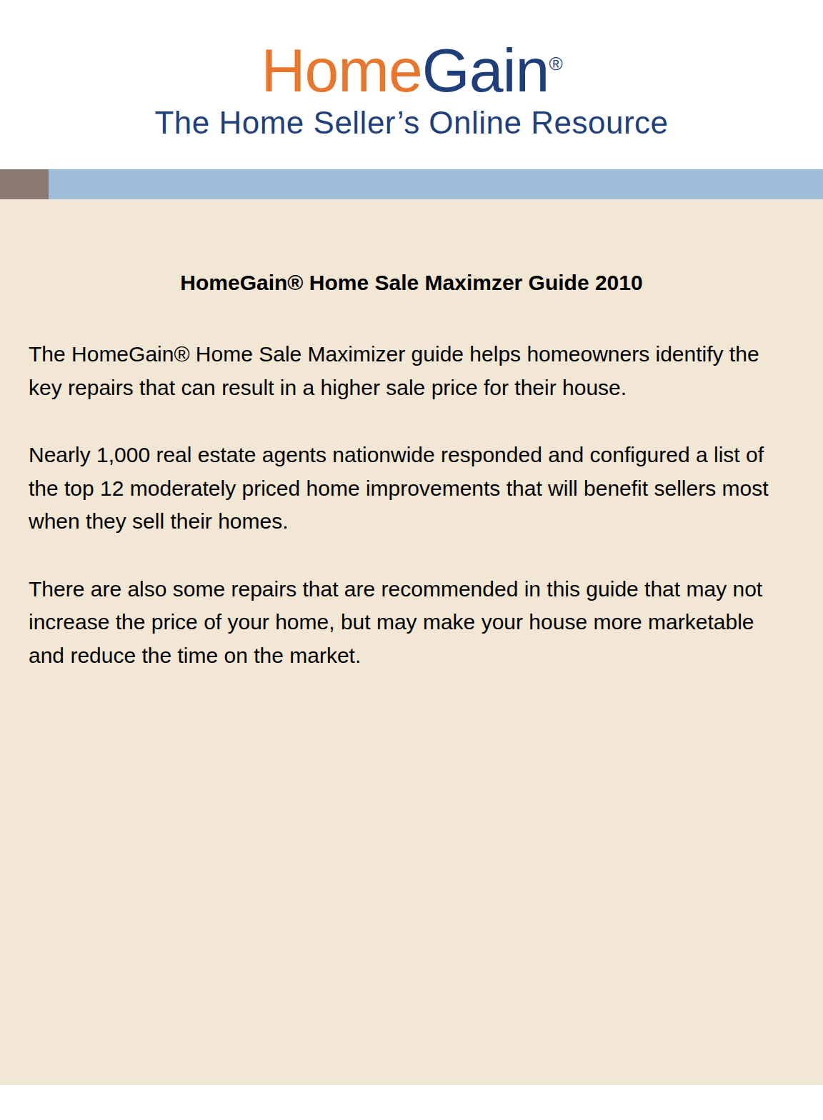Home Gain®
The Home Seller’s Online Resource
HomeGain® Home Sale Maximzer Guide 2010
The HomeGain® Home Sale Maximizer guide helps homeowners identify the key repairs that can result in a higher sale price for their house.
Nearly 1,000 real estate agents nationwide responded and configured a list of the top 12 moderately priced home improvements that will benefit sellers most when they sell their homes.
There are also some repairs that are recommended in this guide that may not increase the price of your home, but may make your house more marketable and reduce the time on the market.